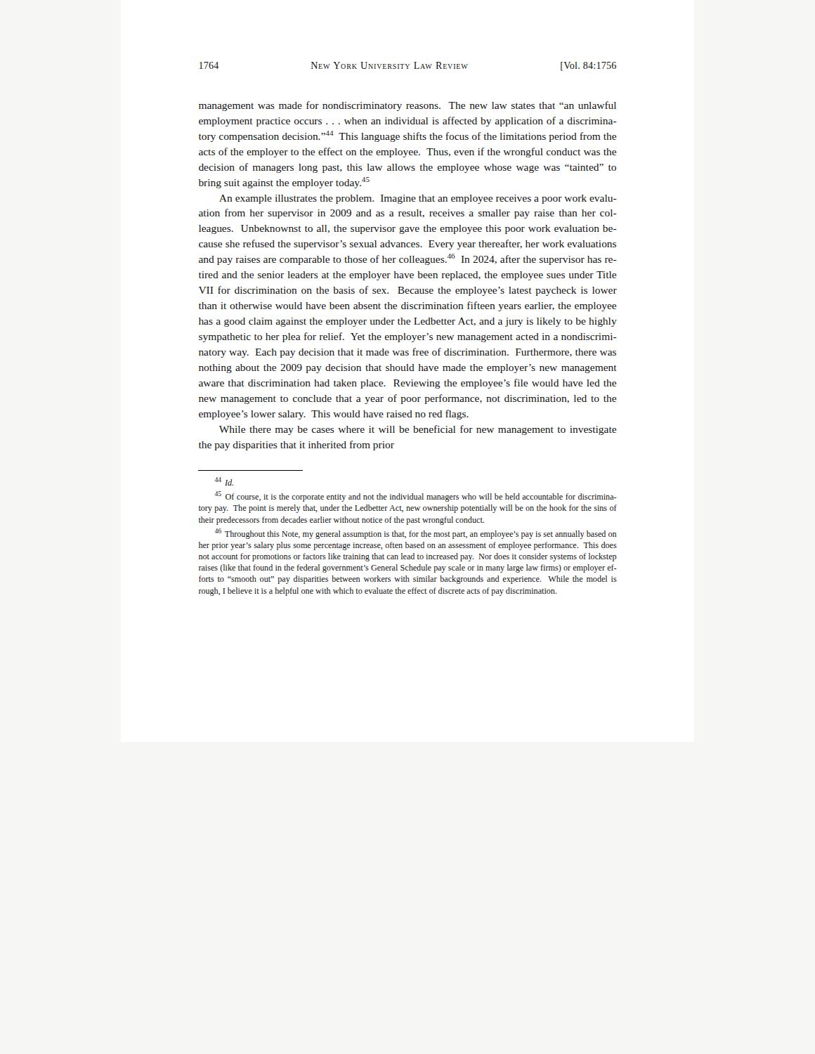1764 New York University Law Review [Vol. 84:1756
management was made for nondiscriminatory reasons. The new law states that “an unlawful employment practice occurs . . . when an individual is affected by application of a discriminatory compensation decision.”44 This language shifts the focus of the limitations period from the acts of the employer to the effect on the employee. Thus, even if the wrongful conduct was the decision of managers long past, this law allows the employee whose wage was “tainted” to bring suit against the employer today.45
An example illustrates the problem. Imagine that an employee receives a poor work evaluation from her supervisor in 2009 and as a result, receives a smaller pay raise than her colleagues. Unbeknownst to all, the supervisor gave the employee this poor work evaluation because she refused the supervisor’s sexual advances. Every year thereafter, her work evaluations and pay raises are comparable to those of her colleagues.46 In 2024, after the supervisor has retired and the senior leaders at the employer have been replaced, the employee sues under Title VII for discrimination on the basis of sex. Because the employee’s latest paycheck is lower than it otherwise would have been absent the discrimination fifteen years earlier, the employee has a good claim against the employer under the Ledbetter Act, and a jury is likely to be highly sympathetic to her plea for relief. Yet the employer’s new management acted in a nondiscriminatory way. Each pay decision that it made was free of discrimination. Furthermore, there was nothing about the 2009 pay decision that should have made the employer’s new management aware that discrimination had taken place. Reviewing the employee’s file would have led the new management to conclude that a year of poor performance, not discrimination, led to the employee’s lower salary. This would have raised no red flags.
While there may be cases where it will be beneficial for new management to investigate the pay disparities that it inherited from prior
44 Id.
45 Of course, it is the corporate entity and not the individual managers who will be held accountable for discriminatory pay. The point is merely that, under the Ledbetter Act, new ownership potentially will be on the hook for the sins of their predecessors from decades earlier without notice of the past wrongful conduct.
46 Throughout this Note, my general assumption is that, for the most part, an employee’s pay is set annually based on her prior year’s salary plus some percentage increase, often based on an assessment of employee performance. This does not account for promotions or factors like training that can lead to increased pay. Nor does it consider systems of lockstep raises (like that found in the federal government’s General Schedule pay scale or in many large law firms) or employer efforts to “smooth out” pay disparities between workers with similar backgrounds and experience. While the model is rough, I believe it is a helpful one with which to evaluate the effect of discrete acts of pay discrimination.